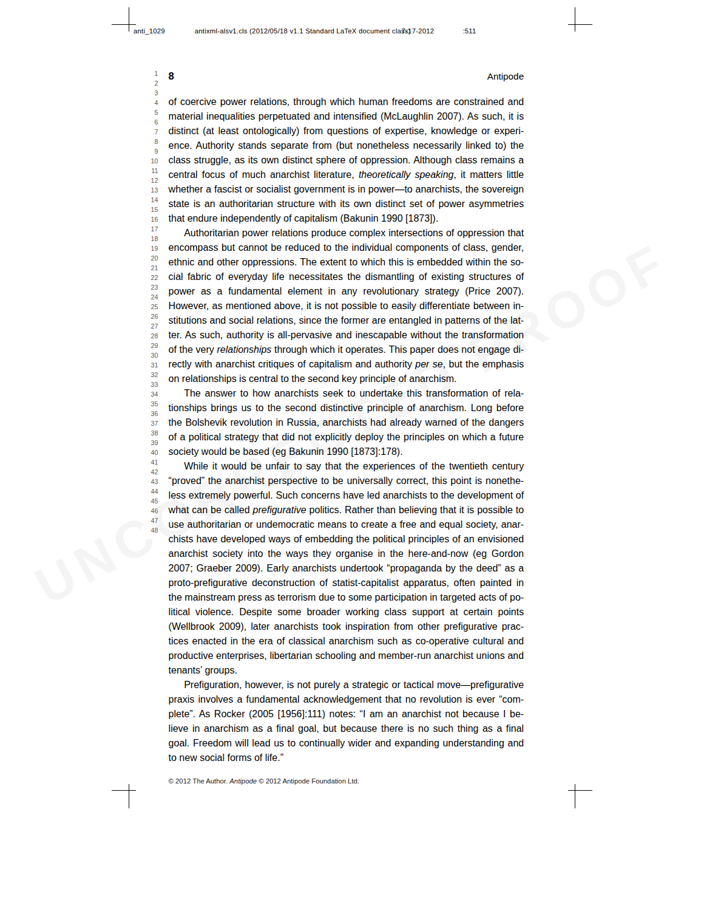UNCORRECTED PROOF
anti_1029 antixml-alsv1.cls (2012/05/18 v1.1 Standard LaTeX document class) 7-17-2012:511
1
2
3
4
5
6
7
8
9
10
11
12
13
14
15
16
17
18
19
20
21
22
23
24
25
26
27
28
29
30
31
32
33
34
35
36
37
38
39
40
41
42
43
44
45
46
47
48
8 Antipode
of coercive power relations, through which human freedoms are constrained and material inequalities perpetuated and intensified (McLaughlin 2007). As such, it is distinct (at least ontologically) from questions of expertise, knowledge or experience. Authority stands separate from (but nonetheless necessarily linked to) the class struggle, as its own distinct sphere of oppression. Although class remains a central focus of much anarchist literature, theoretically speaking, it matters little whether a fascist or socialist government is in power—to anarchists, the sovereign state is an authoritarian structure with its own distinct set of power asymmetries that endure independently of capitalism (Bakunin 1990 [1873]).
Authoritarian power relations produce complex intersections of oppression that encompass but cannot be reduced to the individual components of class, gender, ethnic and other oppressions. The extent to which this is embedded within the social fabric of everyday life necessitates the dismantling of existing structures of power as a fundamental element in any revolutionary strategy (Price 2007). However, as mentioned above, it is not possible to easily differentiate between institutions and social relations, since the former are entangled in patterns of the latter. As such, authority is all-pervasive and inescapable without the transformation of the very relationships through which it operates. This paper does not engage directly with anarchist critiques of capitalism and authority per se, but the emphasis on relationships is central to the second key principle of anarchism.
The answer to how anarchists seek to undertake this transformation of relationships brings us to the second distinctive principle of anarchism. Long before the Bolshevik revolution in Russia, anarchists had already warned of the dangers of a political strategy that did not explicitly deploy the principles on which a future society would be based (eg Bakunin 1990 [1873]:178).
While it would be unfair to say that the experiences of the twentieth century “proved” the anarchist perspective to be universally correct, this point is nonetheless extremely powerful. Such concerns have led anarchists to the development of what can be called prefigurative politics. Rather than believing that it is possible to use authoritarian or undemocratic means to create a free and equal society, anarchists have developed ways of embedding the political principles of an envisioned anarchist society into the ways they organise in the here-and-now (eg Gordon 2007; Graeber 2009). Early anarchists undertook “propaganda by the deed” as a proto-prefigurative deconstruction of statist-capitalist apparatus, often painted in the mainstream press as terrorism due to some participation in targeted acts of political violence. Despite some broader working class support at certain points (Wellbrook 2009), later anarchists took inspiration from other prefigurative practices enacted in the era of classical anarchism such as co-operative cultural and productive enterprises, libertarian schooling and member-run anarchist unions and tenants’ groups.
Prefiguration, however, is not purely a strategic or tactical move—prefigurative praxis involves a fundamental acknowledgement that no revolution is ever “complete”. As Rocker (2005 [1956]:111) notes: “I am an anarchist not because I believe in anarchism as a final goal, but because there is no such thing as a final goal. Freedom will lead us to continually wider and expanding understanding and to new social forms of life.”
© 2012 The Author. Antipode © 2012 Antipode Foundation Ltd.